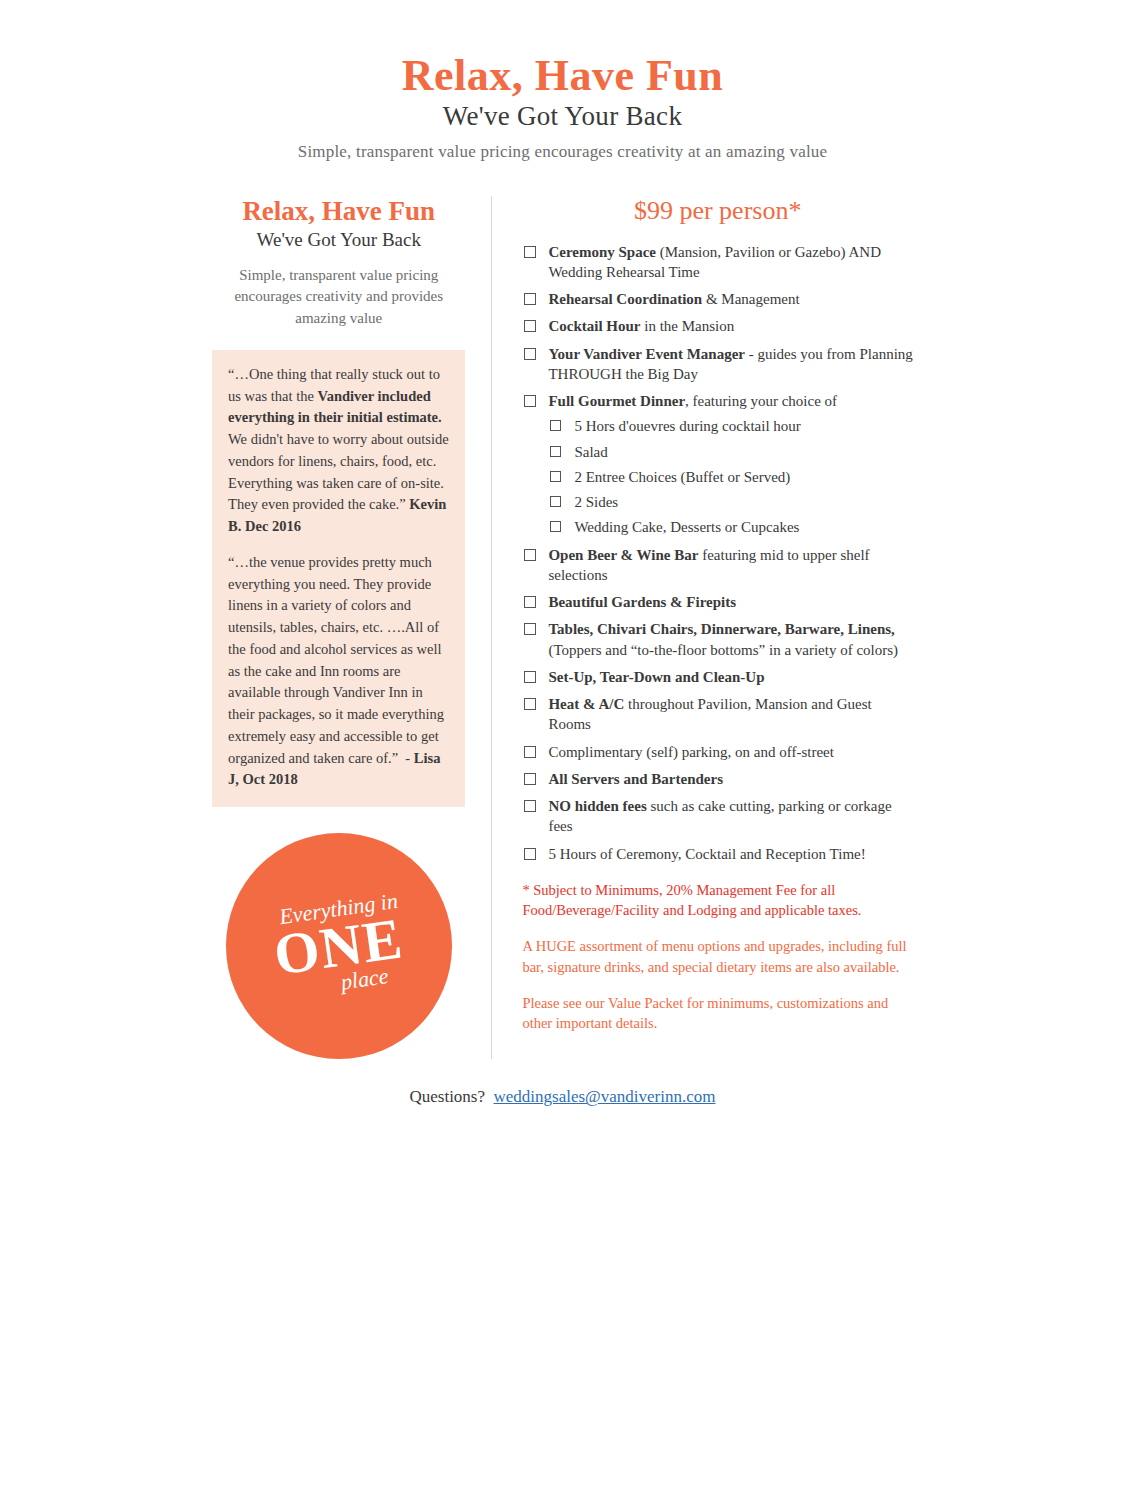Relax, Have Fun
We've Got Your Back
Simple, transparent value pricing encourages creativity at an amazing value
Relax, Have Fun
We've Got Your Back
Simple, transparent value pricing encourages creativity and provides amazing value
“…One thing that really stuck out to us was that the Vandiver included everything in their initial estimate. We didn't have to worry about outside vendors for linens, chairs, food, etc. Everything was taken care of on-site. They even provided the cake.” Kevin B. Dec 2016
“…the venue provides pretty much everything you need. They provide linens in a variety of colors and utensils, tables, chairs, etc. ….All of the food and alcohol services as well as the cake and Inn rooms are available through Vandiver Inn in their packages, so it made everything extremely easy and accessible to get organized and taken care of.” - Lisa J, Oct 2018
Everything in ONE place
$99 per person*
Ceremony Space (Mansion, Pavilion or Gazebo) AND Wedding Rehearsal Time
Rehearsal Coordination & Management
Cocktail Hour in the Mansion
Your Vandiver Event Manager - guides you from Planning THROUGH the Big Day
Full Gourmet Dinner, featuring your choice of
5 Hors d'ouevres during cocktail hour
Salad
2 Entree Choices (Buffet or Served)
2 Sides
Wedding Cake, Desserts or Cupcakes
Open Beer & Wine Bar featuring mid to upper shelf selections
Beautiful Gardens & Firepits
Tables, Chivari Chairs, Dinnerware, Barware, Linens, (Toppers and “to-the-floor bottoms” in a variety of colors)
Set-Up, Tear-Down and Clean-Up
Heat & A/C throughout Pavilion, Mansion and Guest Rooms
Complimentary (self) parking, on and off-street
All Servers and Bartenders
NO hidden fees such as cake cutting, parking or corkage fees
5 Hours of Ceremony, Cocktail and Reception Time!
* Subject to Minimums, 20% Management Fee for all Food/Beverage/Facility and Lodging and applicable taxes.
A HUGE assortment of menu options and upgrades, including full bar, signature drinks, and special dietary items are also available.
Please see our Value Packet for minimums, customizations and other important details.
Questions? weddingsales@vandiverinn.com